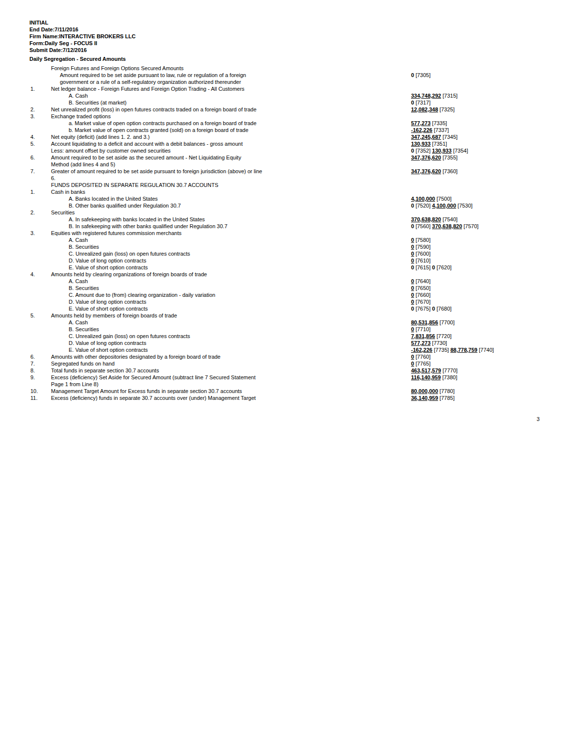INITIAL
End Date:7/11/2016
Firm Name:INTERACTIVE BROKERS LLC
Form:Daily Seg - FOCUS II
Submit Date:7/12/2016
Daily Segregation - Secured Amounts
| | Foreign Futures and Foreign Options Secured Amounts | |
| | Amount required to be set aside pursuant to law, rule or regulation of a foreign | 0 [7305] |
| | government or a rule of a self-regulatory organization authorized thereunder | |
| 1. | Net ledger balance - Foreign Futures and Foreign Option Trading - All Customers | |
| | A. Cash | 334,748,292 [7315] |
| | B. Securities (at market) | 0 [7317] |
| 2. | Net unrealized profit (loss) in open futures contracts traded on a foreign board of trade | 12,082,348 [7325] |
| 3. | Exchange traded options | |
| | a. Market value of open option contracts purchased on a foreign board of trade | 577,273 [7335] |
| | b. Market value of open contracts granted (sold) on a foreign board of trade | -162,226 [7337] |
| 4. | Net equity (deficit) (add lines 1. 2. and 3.) | 347,245,687 [7345] |
| 5. | Account liquidating to a deficit and account with a debit balances - gross amount | 130,933 [7351] |
| | Less: amount offset by customer owned securities | 0 [7352] 130,933 [7354] |
| 6. | Amount required to be set aside as the secured amount - Net Liquidating Equity | 347,376,620 [7355] |
| | Method (add lines 4 and 5) | |
| 7. | Greater of amount required to be set aside pursuant to foreign jurisdiction (above) or line | 347,376,620 [7360] |
| | 6. | |
| | FUNDS DEPOSITED IN SEPARATE REGULATION 30.7 ACCOUNTS | |
| 1. | Cash in banks | |
| | A. Banks located in the United States | 4,100,000 [7500] |
| | B. Other banks qualified under Regulation 30.7 | 0 [7520] 4,100,000 [7530] |
| 2. | Securities | |
| | A. In safekeeping with banks located in the United States | 370,638,820 [7540] |
| | B. In safekeeping with other banks qualified under Regulation 30.7 | 0 [7560] 370,638,820 [7570] |
| 3. | Equities with registered futures commission merchants | |
| | A. Cash | 0 [7580] |
| | B. Securities | 0 [7590] |
| | C. Unrealized gain (loss) on open futures contracts | 0 [7600] |
| | D. Value of long option contracts | 0 [7610] |
| | E. Value of short option contracts | 0 [7615] 0 [7620] |
| 4. | Amounts held by clearing organizations of foreign boards of trade | |
| | A. Cash | 0 [7640] |
| | B. Securities | 0 [7650] |
| | C. Amount due to (from) clearing organization - daily variation | 0 [7660] |
| | D. Value of long option contracts | 0 [7670] |
| | E. Value of short option contracts | 0 [7675] 0 [7680] |
| 5. | Amounts held by members of foreign boards of trade | |
| | A. Cash | 80,531,856 [7700] |
| | B. Securities | 0 [7710] |
| | C. Unrealized gain (loss) on open futures contracts | 7,831,856 [7720] |
| | D. Value of long option contracts | 577,273 [7730] |
| | E. Value of short option contracts | -162,226 [7735] 88,778,759 [7740] |
| 6. | Amounts with other depositories designated by a foreign board of trade | 0 [7760] |
| 7. | Segregated funds on hand | 0 [7765] |
| 8. | Total funds in separate section 30.7 accounts | 463,517,579 [7770] |
| 9. | Excess (deficiency) Set Aside for Secured Amount (subtract line 7 Secured Statement | 116,140,959 [7380] |
| | Page 1 from Line 8) | |
| 10. | Management Target Amount for Excess funds in separate section 30.7 accounts | 80,000,000 [7780] |
| 11. | Excess (deficiency) funds in separate 30.7 accounts over (under) Management Target | 36,140,959 [7785] |
3